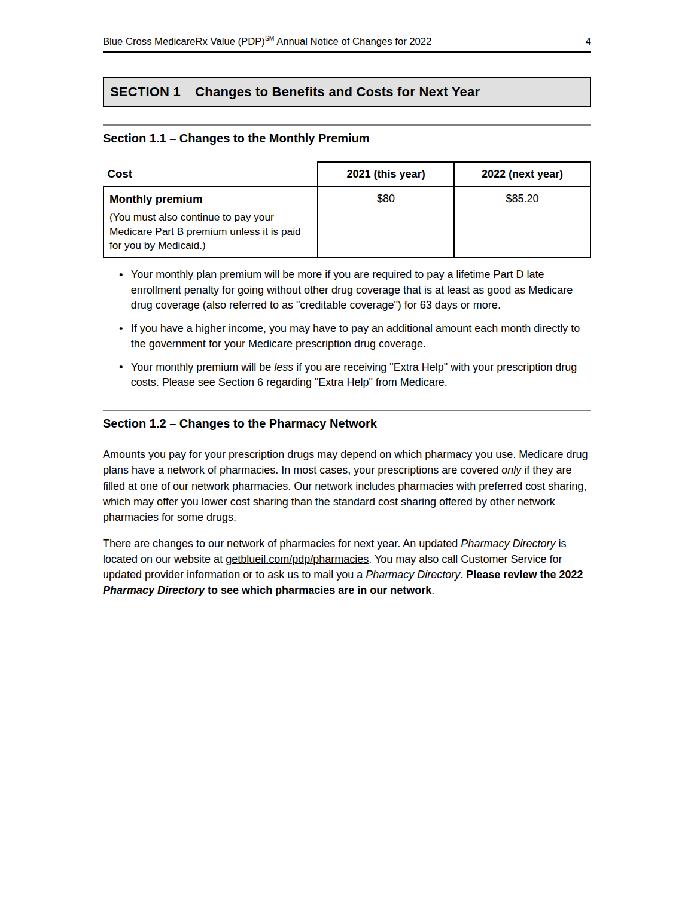Blue Cross MedicareRx Value (PDP)SM Annual Notice of Changes for 2022 4
SECTION 1 Changes to Benefits and Costs for Next Year
Section 1.1 – Changes to the Monthly Premium
| Cost | 2021 (this year) | 2022 (next year) |
| --- | --- | --- |
| Monthly premium (You must also continue to pay your Medicare Part B premium unless it is paid for you by Medicaid.) | $80 | $85.20 |
Your monthly plan premium will be more if you are required to pay a lifetime Part D late enrollment penalty for going without other drug coverage that is at least as good as Medicare drug coverage (also referred to as "creditable coverage") for 63 days or more.
If you have a higher income, you may have to pay an additional amount each month directly to the government for your Medicare prescription drug coverage.
Your monthly premium will be less if you are receiving "Extra Help" with your prescription drug costs. Please see Section 6 regarding "Extra Help" from Medicare.
Section 1.2 – Changes to the Pharmacy Network
Amounts you pay for your prescription drugs may depend on which pharmacy you use. Medicare drug plans have a network of pharmacies. In most cases, your prescriptions are covered only if they are filled at one of our network pharmacies. Our network includes pharmacies with preferred cost sharing, which may offer you lower cost sharing than the standard cost sharing offered by other network pharmacies for some drugs.
There are changes to our network of pharmacies for next year. An updated Pharmacy Directory is located on our website at getblueil.com/pdp/pharmacies. You may also call Customer Service for updated provider information or to ask us to mail you a Pharmacy Directory. Please review the 2022 Pharmacy Directory to see which pharmacies are in our network.